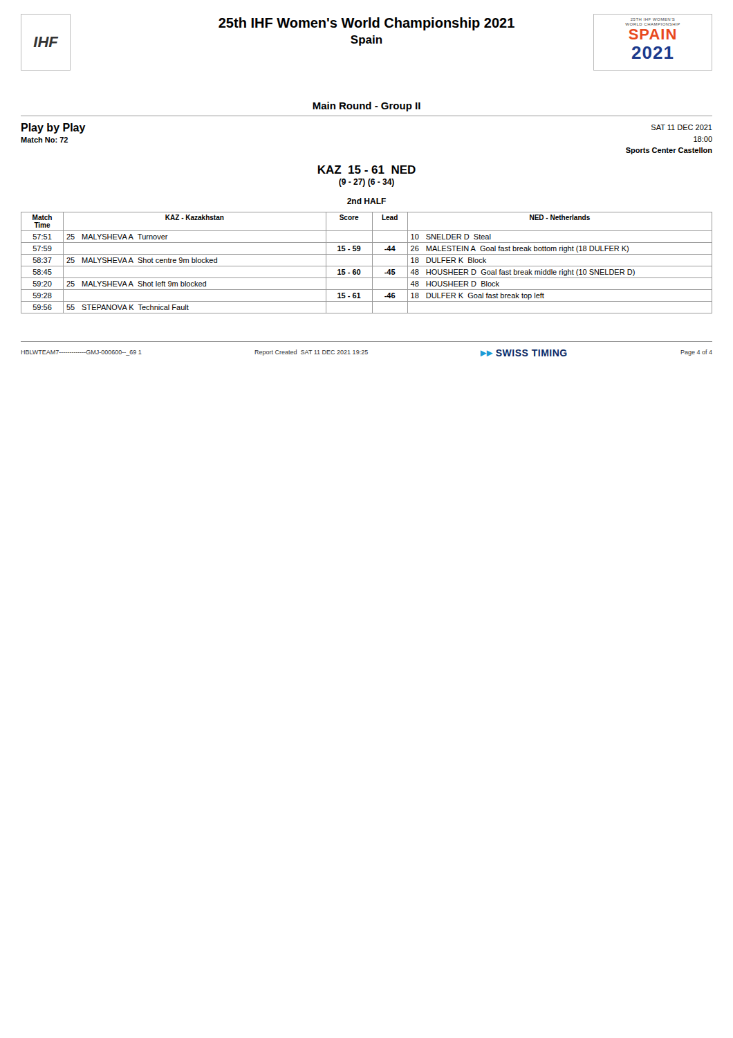IHF
25TH IHF WOMEN'S
WORLD CHAMPIONSHIP
SPAIN
2021
25th IHF Women's World Championship 2021
Spain
Main Round - Group II
Play by Play
Match No: 72
SAT 11 DEC 2021
18:00
Sports Center Castellon
KAZ 15 - 61 NED
(9 - 27) (6 - 34)
2nd HALF
| Match Time | KAZ - Kazakhstan | Score | Lead | NED - Netherlands |
| --- | --- | --- | --- | --- |
| 57:51 | 25 MALYSHEVA A Turnover | | | 10 SNELDER D Steal |
| 57:59 | | 15 - 59 | -44 | 26 MALESTEIN A Goal fast break bottom right (18 DULFER K) |
| 58:37 | 25 MALYSHEVA A Shot centre 9m blocked | | | 18 DULFER K Block |
| 58:45 | | 15 - 60 | -45 | 48 HOUSHEER D Goal fast break middle right (10 SNELDER D) |
| 59:20 | 25 MALYSHEVA A Shot left 9m blocked | | | 48 HOUSHEER D Block |
| 59:28 | | 15 - 61 | -46 | 18 DULFER K Goal fast break top left |
| 59:56 | 55 STEPANOVA K Technical Fault | | | |
HBLWTEAM7-------------GMJ-000600--_69 1
Report Created SAT 11 DEC 2021 19:25
▸▸ SWISS TIMING
Page 4 of 4